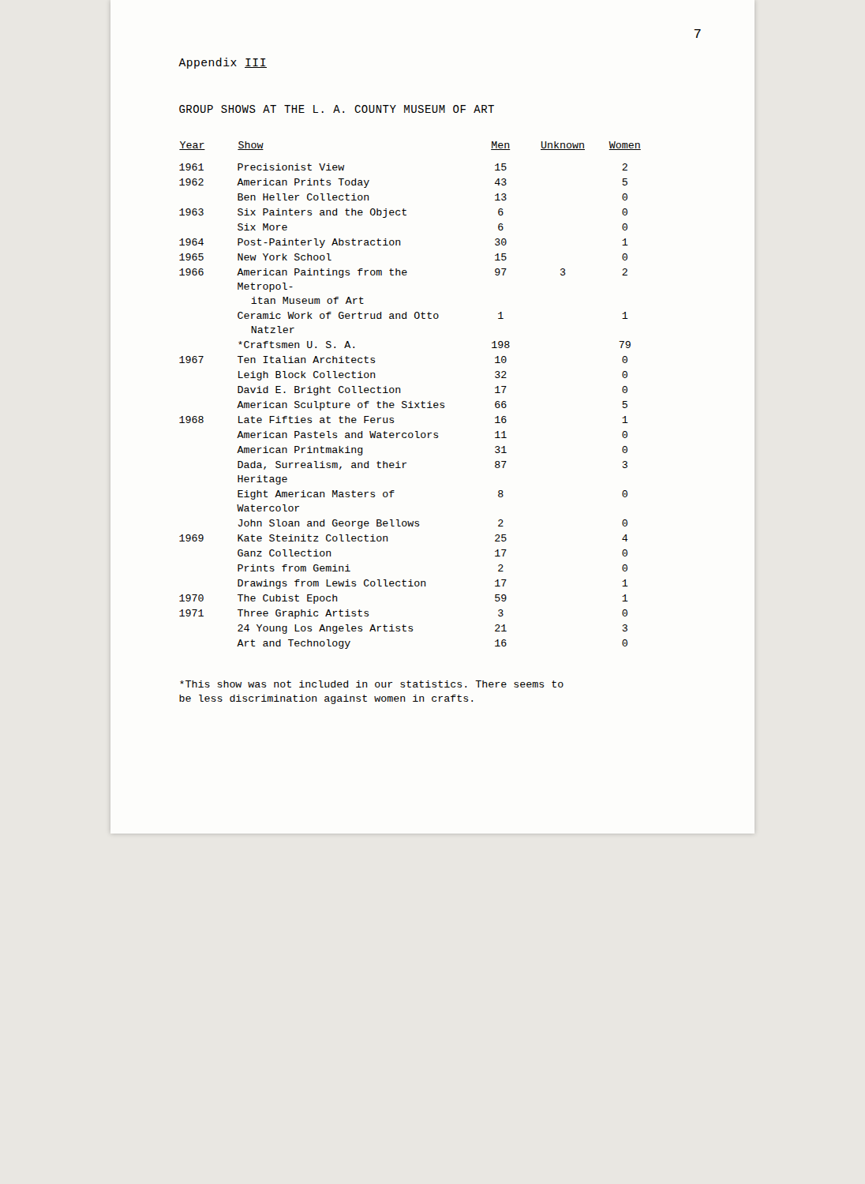7
Appendix III
GROUP SHOWS AT THE L. A. COUNTY MUSEUM OF ART
| Year | Show | Men | Unknown | Women |
| --- | --- | --- | --- | --- |
| 1961 | Precisionist View | 15 | | 2 |
| 1962 | American Prints Today | 43 | | 5 |
| | Ben Heller Collection | 13 | | 0 |
| 1963 | Six Painters and the Object | 6 | | 0 |
| | Six More | 6 | | 0 |
| 1964 | Post-Painterly Abstraction | 30 | | 1 |
| 1965 | New York School | 15 | | 0 |
| 1966 | American Paintings from the Metropol- itan Museum of Art | 97 | 3 | 2 |
| | Ceramic Work of Gertrud and Otto Natzler | 1 | | 1 |
| | *Craftsmen U. S. A. | 198 | | 79 |
| 1967 | Ten Italian Architects | 10 | | 0 |
| | Leigh Block Collection | 32 | | 0 |
| | David E. Bright Collection | 17 | | 0 |
| | American Sculpture of the Sixties | 66 | | 5 |
| 1968 | Late Fifties at the Ferus | 16 | | 1 |
| | American Pastels and Watercolors | 11 | | 0 |
| | American Printmaking | 31 | | 0 |
| | Dada, Surrealism, and their Heritage | 87 | | 3 |
| | Eight American Masters of Watercolor | 8 | | 0 |
| | John Sloan and George Bellows | 2 | | 0 |
| 1969 | Kate Steinitz Collection | 25 | | 4 |
| | Ganz Collection | 17 | | 0 |
| | Prints from Gemini | 2 | | 0 |
| | Drawings from Lewis Collection | 17 | | 1 |
| 1970 | The Cubist Epoch | 59 | | 1 |
| 1971 | Three Graphic Artists | 3 | | 0 |
| | 24 Young Los Angeles Artists | 21 | | 3 |
| | Art and Technology | 16 | | 0 |
*This show was not included in our statistics. There seems to be less discrimination against women in crafts.